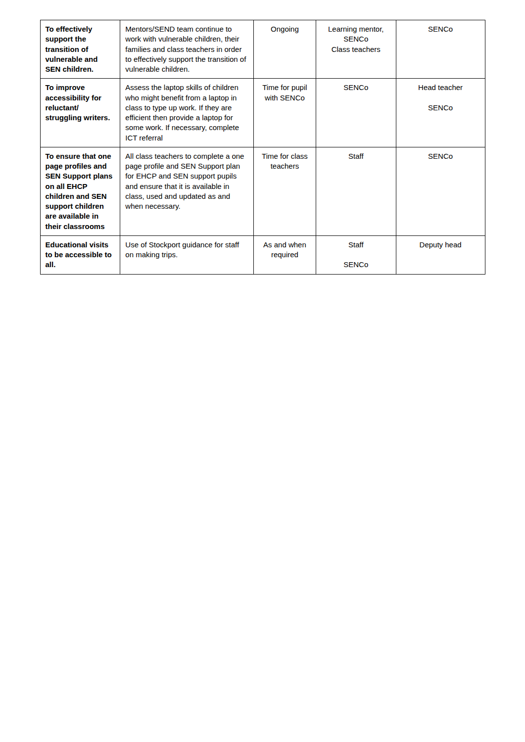| To effectively support the transition of vulnerable and SEN children. | Mentors/SEND team continue to work with vulnerable children, their families and class teachers in order to effectively support the transition of vulnerable children. | Ongoing | Learning mentor, SENCo Class teachers | SENCo |
| To improve accessibility for reluctant/ struggling writers. | Assess the laptop skills of children who might benefit from a laptop in class to type up work. If they are efficient then provide a laptop for some work. If necessary, complete ICT referral | Time for pupil with SENCo | SENCo | Head teacher SENCo |
| To ensure that one page profiles and SEN Support plans on all EHCP children and SEN support children are available in their classrooms | All class teachers to complete a one page profile and SEN Support plan for EHCP and SEN support pupils and ensure that it is available in class, used and updated as and when necessary. | Time for class teachers | Staff | SENCo |
| Educational visits to be accessible to all. | Use of Stockport guidance for staff on making trips. | As and when required | Staff SENCo | Deputy head |